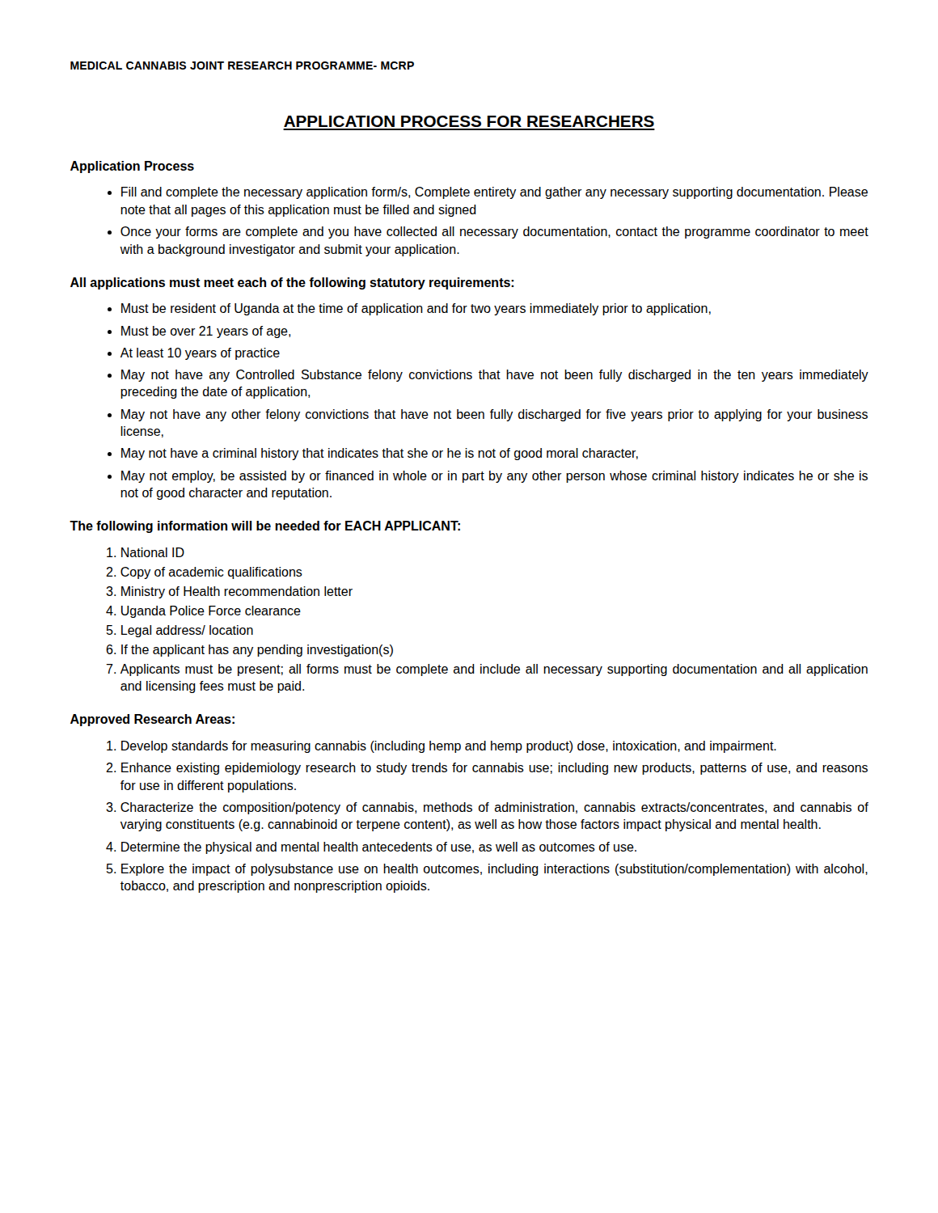MEDICAL CANNABIS JOINT RESEARCH PROGRAMME- MCRP
APPLICATION PROCESS FOR RESEARCHERS
Application Process
Fill and complete the necessary application form/s, Complete entirety and gather any necessary supporting documentation. Please note that all pages of this application must be filled and signed
Once your forms are complete and you have collected all necessary documentation, contact the programme coordinator to meet with a background investigator and submit your application.
All applications must meet each of the following statutory requirements:
Must be resident of Uganda at the time of application and for two years immediately prior to application,
Must be over 21 years of age,
At least 10 years of practice
May not have any Controlled Substance felony convictions that have not been fully discharged in the ten years immediately preceding the date of application,
May not have any other felony convictions that have not been fully discharged for five years prior to applying for your business license,
May not have a criminal history that indicates that she or he is not of good moral character,
May not employ, be assisted by or financed in whole or in part by any other person whose criminal history indicates he or she is not of good character and reputation.
The following information will be needed for EACH APPLICANT:
National ID
Copy of academic qualifications
Ministry of Health recommendation letter
Uganda Police Force clearance
Legal address/ location
If the applicant has any pending investigation(s)
Applicants must be present; all forms must be complete and include all necessary supporting documentation and all application and licensing fees must be paid.
Approved Research Areas:
Develop standards for measuring cannabis (including hemp and hemp product) dose, intoxication, and impairment.
Enhance existing epidemiology research to study trends for cannabis use; including new products, patterns of use, and reasons for use in different populations.
Characterize the composition/potency of cannabis, methods of administration, cannabis extracts/concentrates, and cannabis of varying constituents (e.g. cannabinoid or terpene content), as well as how those factors impact physical and mental health.
Determine the physical and mental health antecedents of use, as well as outcomes of use.
Explore the impact of polysubstance use on health outcomes, including interactions (substitution/complementation) with alcohol, tobacco, and prescription and nonprescription opioids.